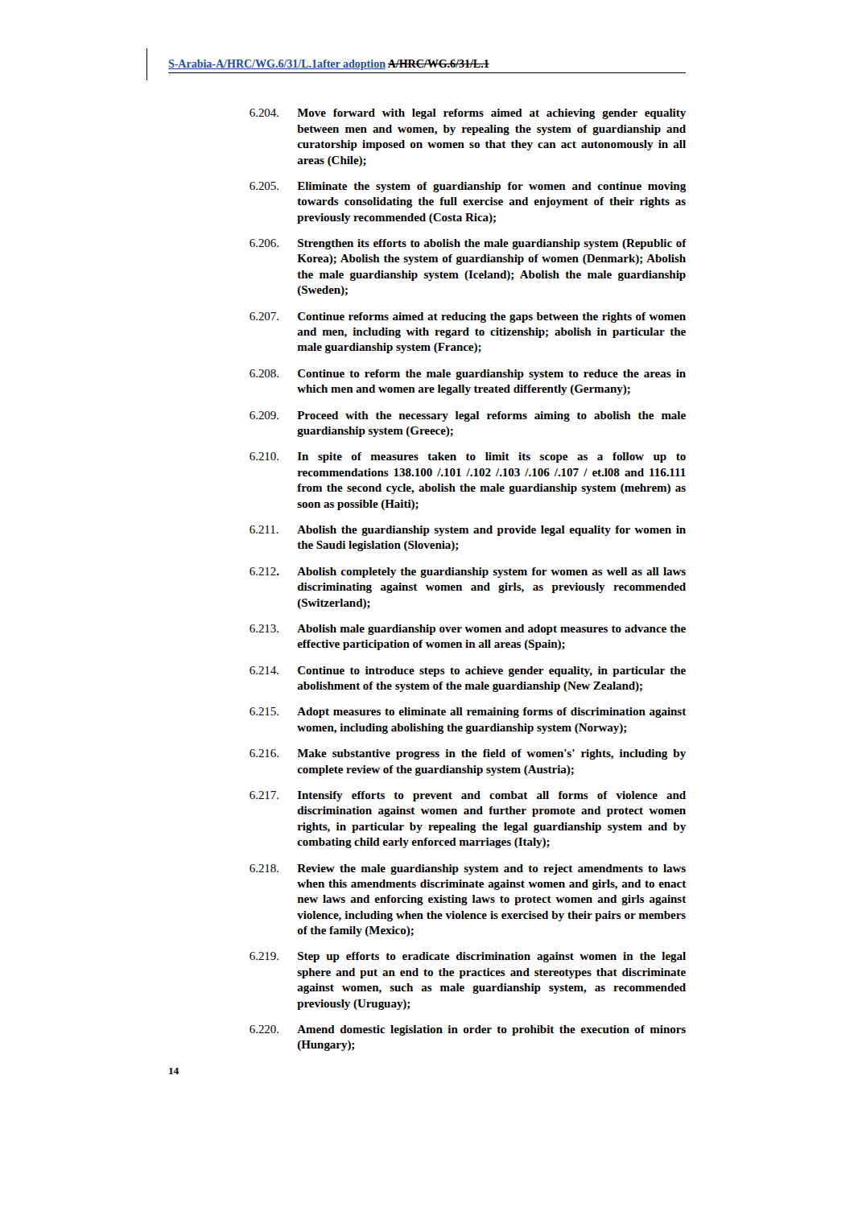S-Arabia-A/HRC/WG.6/31/L.1after adoption A/HRC/WG.6/31/L.1
6.204.
Move forward with legal reforms aimed at achieving gender equality between men and women, by repealing the system of guardianship and curatorship imposed on women so that they can act autonomously in all areas (Chile);
6.205.
Eliminate the system of guardianship for women and continue moving towards consolidating the full exercise and enjoyment of their rights as previously recommended (Costa Rica);
6.206.
Strengthen its efforts to abolish the male guardianship system (Republic of Korea); Abolish the system of guardianship of women (Denmark); Abolish the male guardianship system (Iceland); Abolish the male guardianship (Sweden);
6.207.
Continue reforms aimed at reducing the gaps between the rights of women and men, including with regard to citizenship; abolish in particular the male guardianship system (France);
6.208.
Continue to reform the male guardianship system to reduce the areas in which men and women are legally treated differently (Germany);
6.209.
Proceed with the necessary legal reforms aiming to abolish the male guardianship system (Greece);
6.210.
In spite of measures taken to limit its scope as a follow up to recommendations 138.100 /.101 /.102 /.103 /.106 /.107 / et.l08 and 116.111 from the second cycle, abolish the male guardianship system (mehrem) as soon as possible (Haiti);
6.211.
Abolish the guardianship system and provide legal equality for women in the Saudi legislation (Slovenia);
6.212.
Abolish completely the guardianship system for women as well as all laws discriminating against women and girls, as previously recommended (Switzerland);
6.213.
Abolish male guardianship over women and adopt measures to advance the effective participation of women in all areas (Spain);
6.214.
Continue to introduce steps to achieve gender equality, in particular the abolishment of the system of the male guardianship (New Zealand);
6.215.
Adopt measures to eliminate all remaining forms of discrimination against women, including abolishing the guardianship system (Norway);
6.216.
Make substantive progress in the field of women's' rights, including by complete review of the guardianship system (Austria);
6.217.
Intensify efforts to prevent and combat all forms of violence and discrimination against women and further promote and protect women rights, in particular by repealing the legal guardianship system and by combating child early enforced marriages (Italy);
6.218.
Review the male guardianship system and to reject amendments to laws when this amendments discriminate against women and girls, and to enact new laws and enforcing existing laws to protect women and girls against violence, including when the violence is exercised by their pairs or members of the family (Mexico);
6.219.
Step up efforts to eradicate discrimination against women in the legal sphere and put an end to the practices and stereotypes that discriminate against women, such as male guardianship system, as recommended previously (Uruguay);
6.220.
Amend domestic legislation in order to prohibit the execution of minors (Hungary);
14